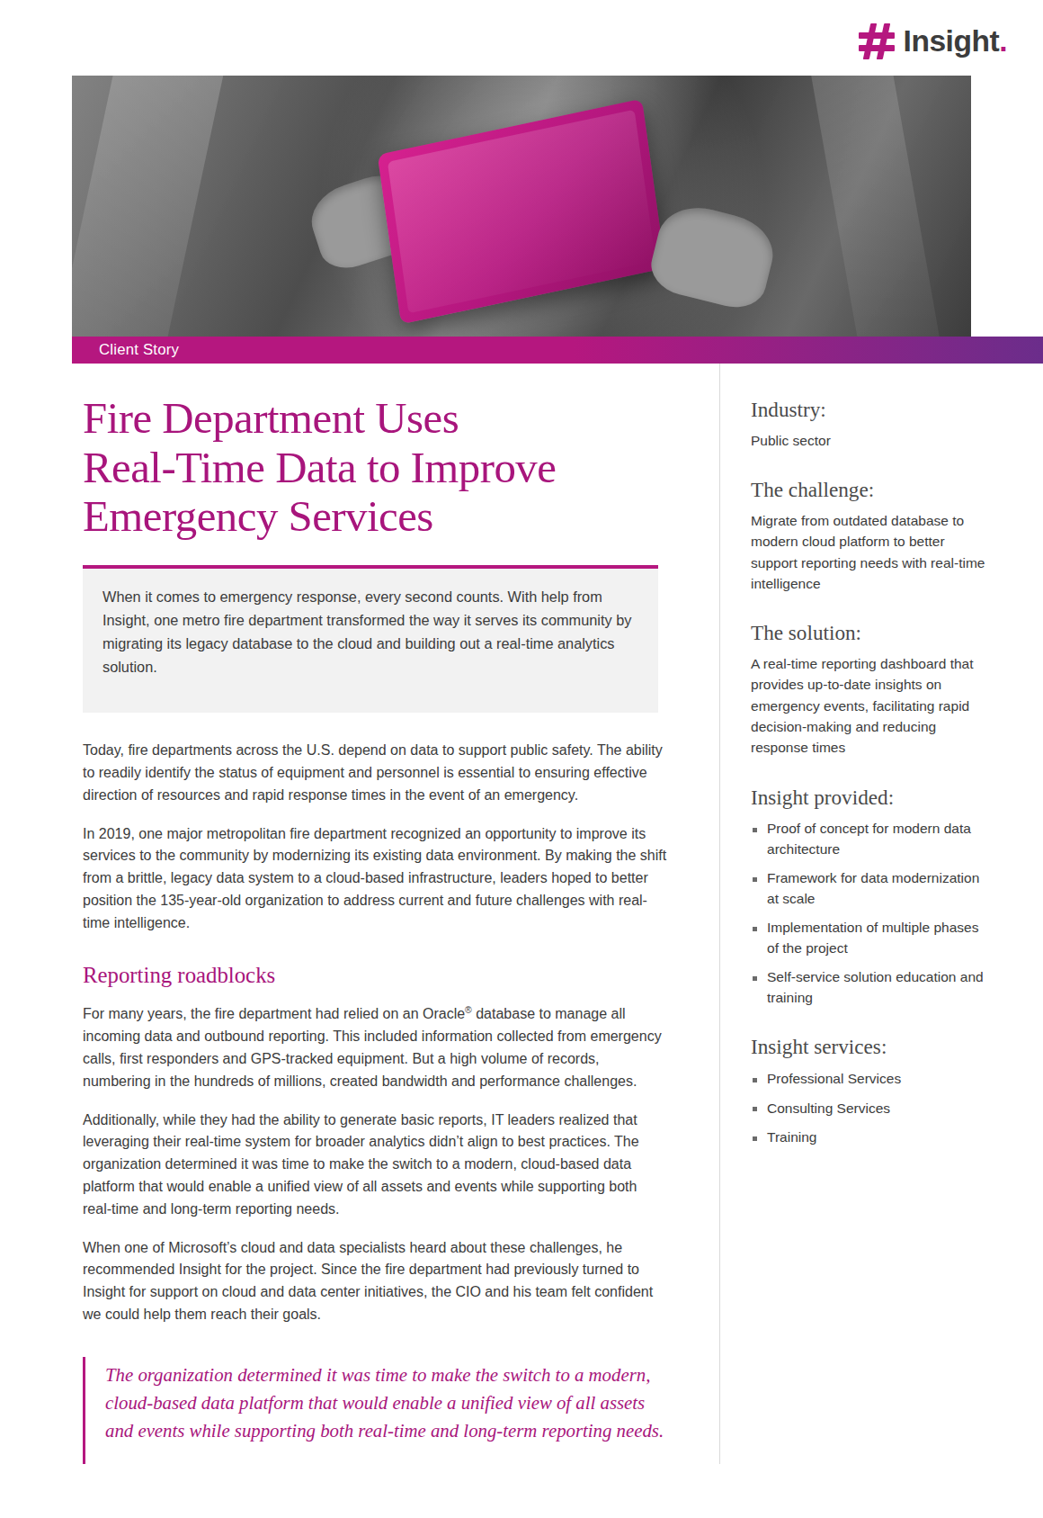Insight
Client Story
Fire Department Uses
Real-Time Data to Improve
Emergency Services
When it comes to emergency response, every second counts. With help from Insight, one metro fire department transformed the way it serves its community by migrating its legacy database to the cloud and building out a real-time analytics solution.
Today, fire departments across the U.S. depend on data to support public safety. The ability to readily identify the status of equipment and personnel is essential to ensuring effective direction of resources and rapid response times in the event of an emergency.
In 2019, one major metropolitan fire department recognized an opportunity to improve its services to the community by modernizing its existing data environment. By making the shift from a brittle, legacy data system to a cloud-based infrastructure, leaders hoped to better position the 135-year-old organization to address current and future challenges with real-time intelligence.
Reporting roadblocks
For many years, the fire department had relied on an Oracle® database to manage all incoming data and outbound reporting. This included information collected from emergency calls, first responders and GPS-tracked equipment. But a high volume of records, numbering in the hundreds of millions, created bandwidth and performance challenges.
Additionally, while they had the ability to generate basic reports, IT leaders realized that leveraging their real-time system for broader analytics didn’t align to best practices. The organization determined it was time to make the switch to a modern, cloud-based data platform that would enable a unified view of all assets and events while supporting both real-time and long-term reporting needs.
When one of Microsoft’s cloud and data specialists heard about these challenges, he recommended Insight for the project. Since the fire department had previously turned to Insight for support on cloud and data center initiatives, the CIO and his team felt confident we could help them reach their goals.
The organization determined it was time to make the switch to a modern, cloud-based data platform that would enable a unified view of all assets and events while supporting both real-time and long-term reporting needs.
Industry:
Public sector
The challenge:
Migrate from outdated database to modern cloud platform to better support reporting needs with real-time intelligence
The solution:
A real-time reporting dashboard that provides up-to-date insights on emergency events, facilitating rapid decision-making and reducing response times
Insight provided:
Proof of concept for modern data architecture
Framework for data modernization at scale
Implementation of multiple phases of the project
Self-service solution education and training
Insight services:
Professional Services
Consulting Services
Training